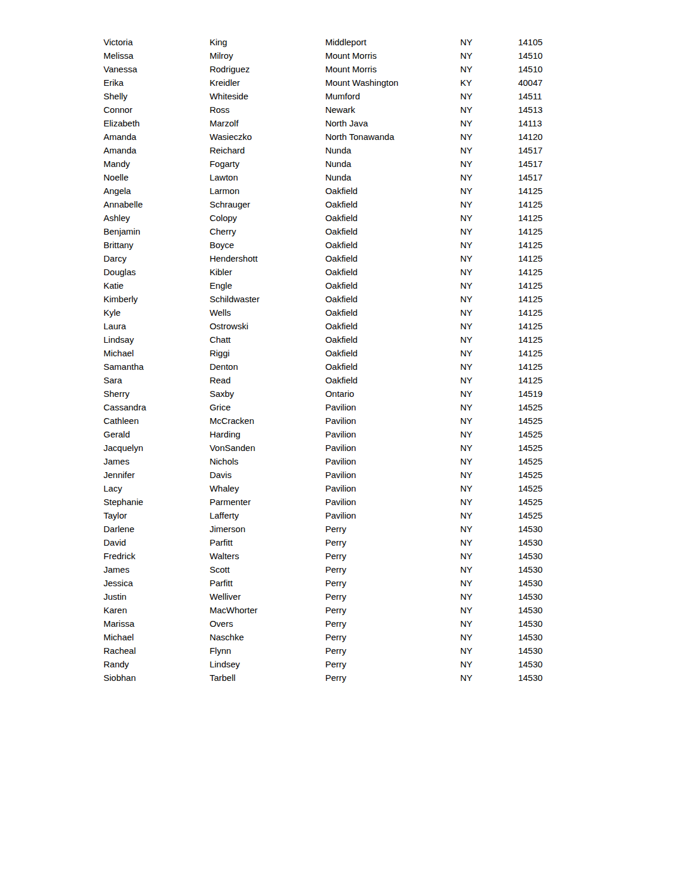| Victoria | King | Middleport | NY | 14105 |
| Melissa | Milroy | Mount Morris | NY | 14510 |
| Vanessa | Rodriguez | Mount Morris | NY | 14510 |
| Erika | Kreidler | Mount Washington | KY | 40047 |
| Shelly | Whiteside | Mumford | NY | 14511 |
| Connor | Ross | Newark | NY | 14513 |
| Elizabeth | Marzolf | North Java | NY | 14113 |
| Amanda | Wasieczko | North Tonawanda | NY | 14120 |
| Amanda | Reichard | Nunda | NY | 14517 |
| Mandy | Fogarty | Nunda | NY | 14517 |
| Noelle | Lawton | Nunda | NY | 14517 |
| Angela | Larmon | Oakfield | NY | 14125 |
| Annabelle | Schrauger | Oakfield | NY | 14125 |
| Ashley | Colopy | Oakfield | NY | 14125 |
| Benjamin | Cherry | Oakfield | NY | 14125 |
| Brittany | Boyce | Oakfield | NY | 14125 |
| Darcy | Hendershott | Oakfield | NY | 14125 |
| Douglas | Kibler | Oakfield | NY | 14125 |
| Katie | Engle | Oakfield | NY | 14125 |
| Kimberly | Schildwaster | Oakfield | NY | 14125 |
| Kyle | Wells | Oakfield | NY | 14125 |
| Laura | Ostrowski | Oakfield | NY | 14125 |
| Lindsay | Chatt | Oakfield | NY | 14125 |
| Michael | Riggi | Oakfield | NY | 14125 |
| Samantha | Denton | Oakfield | NY | 14125 |
| Sara | Read | Oakfield | NY | 14125 |
| Sherry | Saxby | Ontario | NY | 14519 |
| Cassandra | Grice | Pavilion | NY | 14525 |
| Cathleen | McCracken | Pavilion | NY | 14525 |
| Gerald | Harding | Pavilion | NY | 14525 |
| Jacquelyn | VonSanden | Pavilion | NY | 14525 |
| James | Nichols | Pavilion | NY | 14525 |
| Jennifer | Davis | Pavilion | NY | 14525 |
| Lacy | Whaley | Pavilion | NY | 14525 |
| Stephanie | Parmenter | Pavilion | NY | 14525 |
| Taylor | Lafferty | Pavilion | NY | 14525 |
| Darlene | Jimerson | Perry | NY | 14530 |
| David | Parfitt | Perry | NY | 14530 |
| Fredrick | Walters | Perry | NY | 14530 |
| James | Scott | Perry | NY | 14530 |
| Jessica | Parfitt | Perry | NY | 14530 |
| Justin | Welliver | Perry | NY | 14530 |
| Karen | MacWhorter | Perry | NY | 14530 |
| Marissa | Overs | Perry | NY | 14530 |
| Michael | Naschke | Perry | NY | 14530 |
| Racheal | Flynn | Perry | NY | 14530 |
| Randy | Lindsey | Perry | NY | 14530 |
| Siobhan | Tarbell | Perry | NY | 14530 |